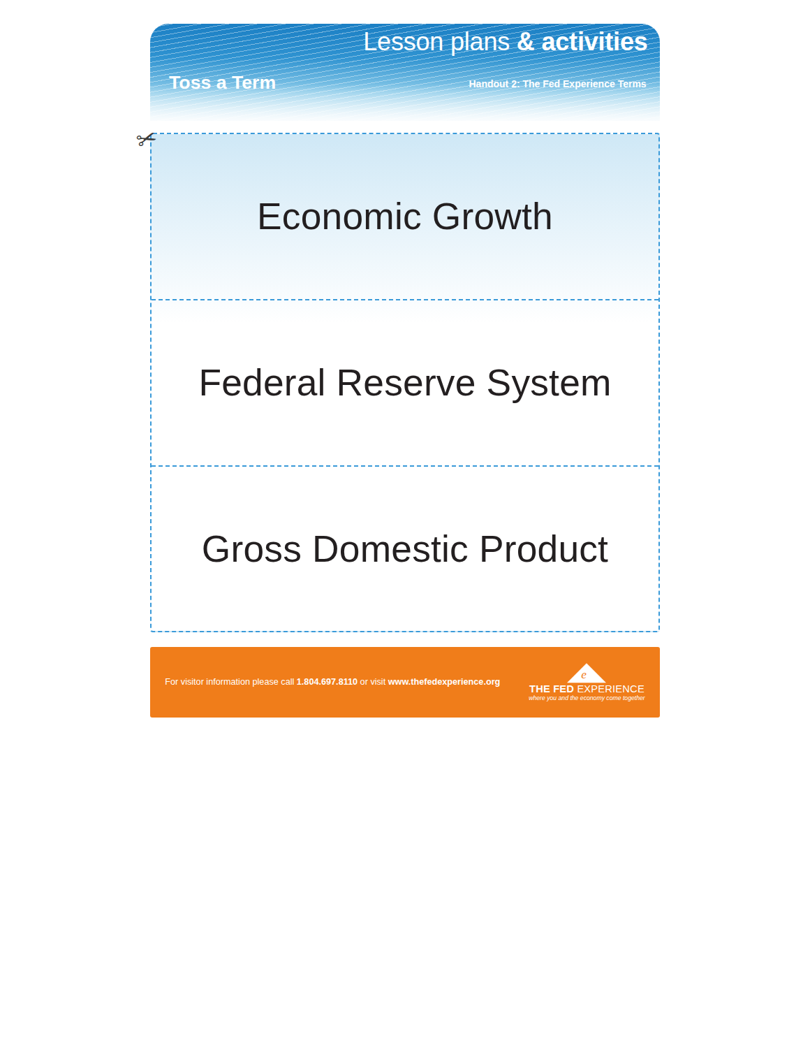Lesson plans & activities
Toss a Term
Handout 2: The Fed Experience Terms
✂
Economic Growth
Federal Reserve System
Gross Domestic Product
For visitor information please call 1.804.697.8110 or visit www.thefedexperience.org
THE FED EXPERIENCE
where you and the economy come together